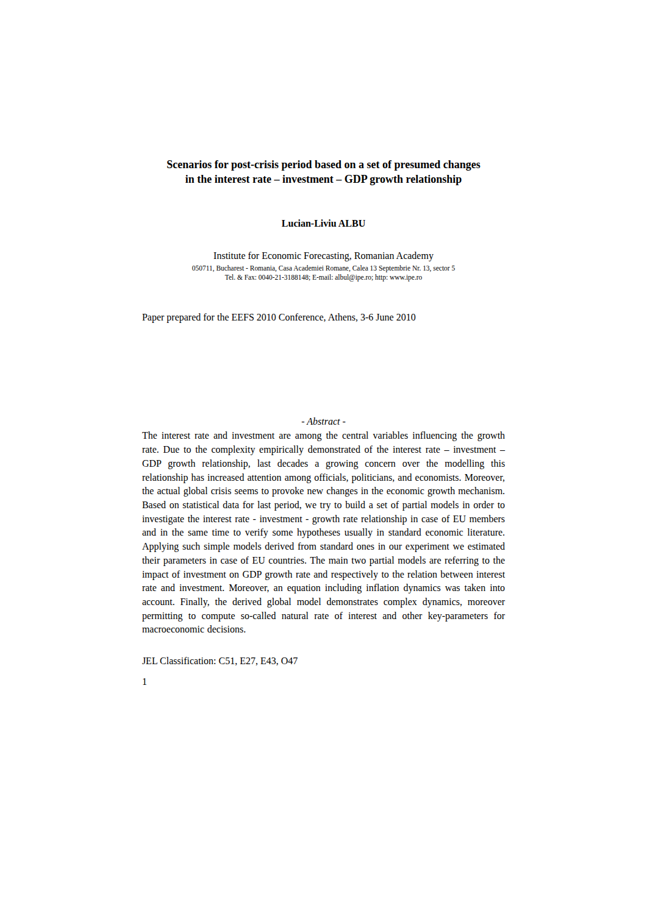Scenarios for post-crisis period based on a set of presumed changes
in the interest rate – investment – GDP growth relationship
Lucian-Liviu ALBU
Institute for Economic Forecasting, Romanian Academy 050711, Bucharest - Romania, Casa Academiei Romane, Calea 13 Septembrie Nr. 13, sector 5
Tel. & Fax: 0040-21-3188148; E-mail: albul@ipe.ro; http: www.ipe.ro
Paper prepared for the EEFS 2010 Conference, Athens, 3-6 June 2010
- Abstract -
The interest rate and investment are among the central variables influencing the growth rate. Due to the complexity empirically demonstrated of the interest rate – investment – GDP growth relationship, last decades a growing concern over the modelling this relationship has increased attention among officials, politicians, and economists. Moreover, the actual global crisis seems to provoke new changes in the economic growth mechanism. Based on statistical data for last period, we try to build a set of partial models in order to investigate the interest rate - investment - growth rate relationship in case of EU members and in the same time to verify some hypotheses usually in standard economic literature. Applying such simple models derived from standard ones in our experiment we estimated their parameters in case of EU countries. The main two partial models are referring to the impact of investment on GDP growth rate and respectively to the relation between interest rate and investment. Moreover, an equation including inflation dynamics was taken into account. Finally, the derived global model demonstrates complex dynamics, moreover permitting to compute so-called natural rate of interest and other key-parameters for macroeconomic decisions.
JEL Classification: C51, E27, E43, O47
1